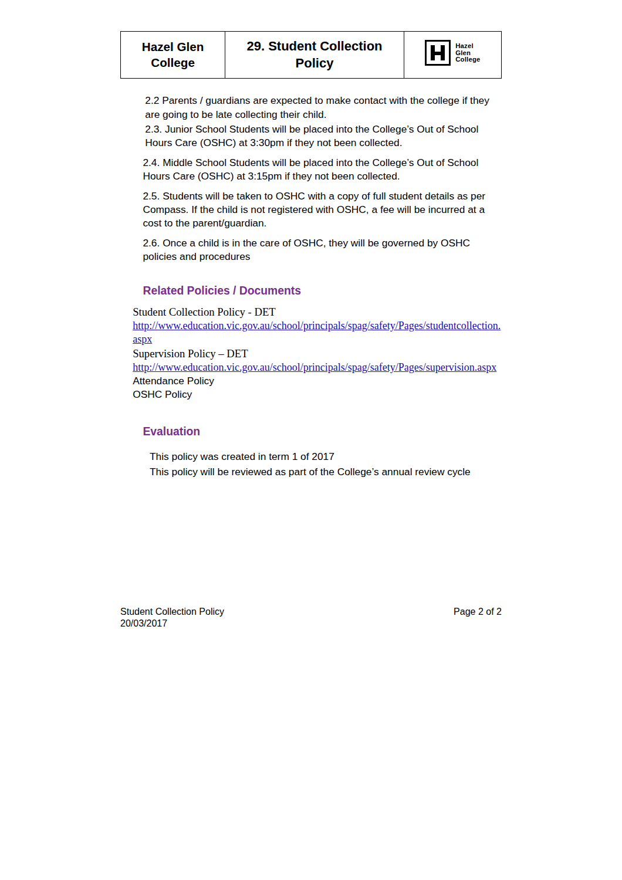| Hazel Glen College | 29. Student Collection Policy | Hazel Glen College |
2.2 Parents / guardians are expected to make contact with the college if they are going to be late collecting their child.
2.3. Junior School Students will be placed into the College’s Out of School Hours Care (OSHC) at 3:30pm if they not been collected.
2.4. Middle School Students will be placed into the College’s Out of School Hours Care (OSHC) at 3:15pm if they not been collected.
2.5. Students will be taken to OSHC with a copy of full student details as per Compass. If the child is not registered with OSHC, a fee will be incurred at a cost to the parent/guardian.
2.6. Once a child is in the care of OSHC, they will be governed by OSHC policies and procedures
Related Policies / Documents
Student Collection Policy - DET
http://www.education.vic.gov.au/school/principals/spag/safety/Pages/studentcollection.aspx
Supervision Policy – DET
http://www.education.vic.gov.au/school/principals/spag/safety/Pages/supervision.aspx
Attendance Policy
OSHC Policy
Evaluation
This policy was created in term 1 of 2017
This policy will be reviewed as part of the College’s annual review cycle
Student Collection Policy
20/03/2017
Page 2 of 2